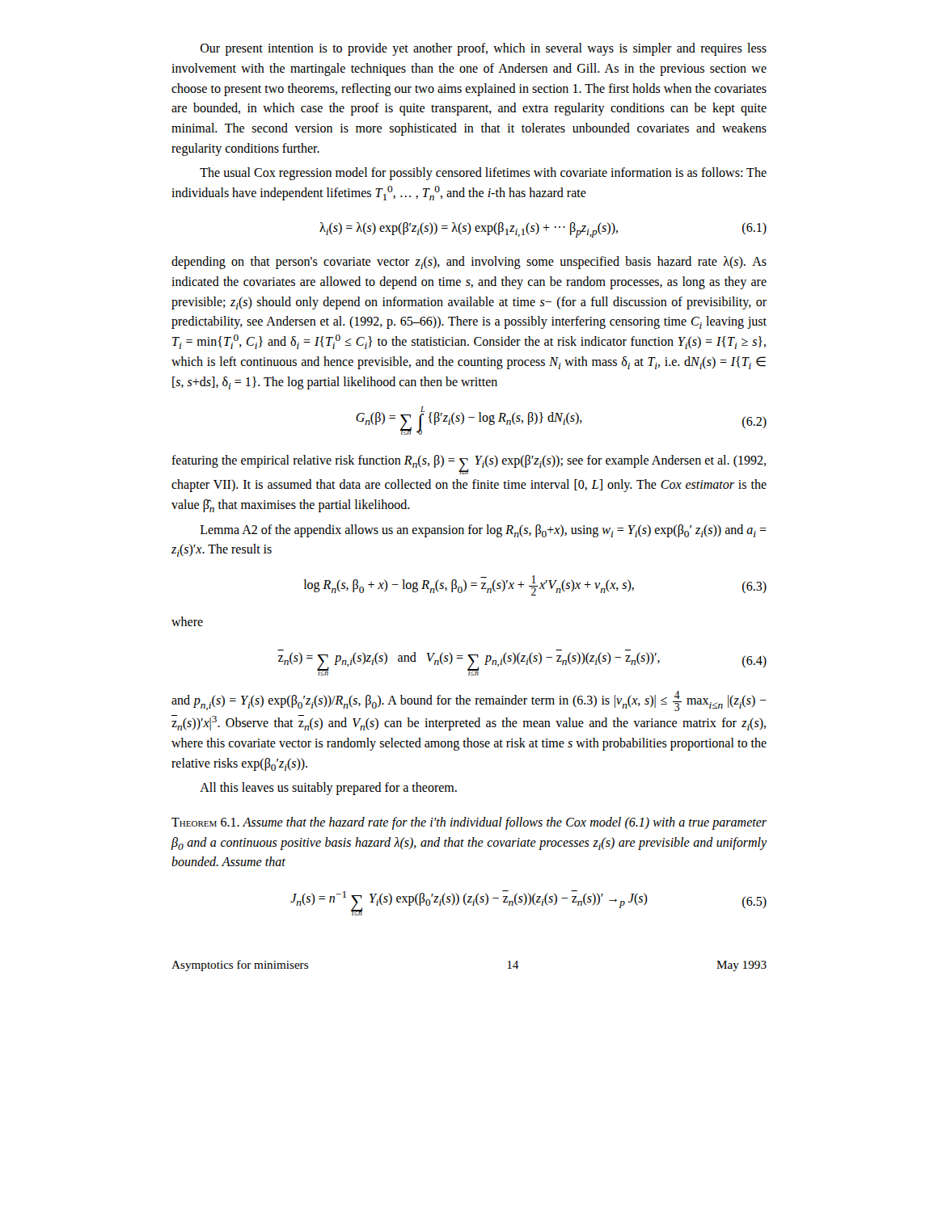Our present intention is to provide yet another proof, which in several ways is simpler and requires less involvement with the martingale techniques than the one of Andersen and Gill. As in the previous section we choose to present two theorems, reflecting our two aims explained in section 1. The first holds when the covariates are bounded, in which case the proof is quite transparent, and extra regularity conditions can be kept quite minimal. The second version is more sophisticated in that it tolerates unbounded covariates and weakens regularity conditions further.
The usual Cox regression model for possibly censored lifetimes with covariate information is as follows: The individuals have independent lifetimes T10, … , Tn0, and the i-th has hazard rate
λi(s) = λ(s) exp(β′zi(s)) = λ(s) exp(β1zi,1(s) + ··· βpzi,p(s)), (6.1)
depending on that person's covariate vector zi(s), and involving some unspecified basis hazard rate λ(s). As indicated the covariates are allowed to depend on time s, and they can be random processes, as long as they are previsible; zi(s) should only depend on information available at time s− (for a full discussion of previsibility, or predictability, see Andersen et al. (1992, p. 65–66)). There is a possibly interfering censoring time Ci leaving just Ti = min{Ti0, Ci} and δi = I{Ti0 ≤ Ci} to the statistician. Consider the at risk indicator function Yi(s) = I{Ti ≥ s}, which is left continuous and hence previsible, and the counting process Ni with mass δi at Ti, i.e. dNi(s) = I{Ti ∈ [s, s+ds], δi = 1}. The log partial likelihood can then be written
Gn(β) = ∑i≤n ∫L 0 {β′zi(s) − log Rn(s, β)} dNi(s), (6.2)
featuring the empirical relative risk function Rn(s, β) = ∑i≤n Yi(s) exp(β′zi(s)); see for example Andersen et al. (1992, chapter VII). It is assumed that data are collected on the finite time interval [0, L] only. The Cox estimator is the value β̂n that maximises the partial likelihood.
Lemma A2 of the appendix allows us an expansion for log Rn(s, β0+x), using wi = Yi(s) exp(β0′ zi(s)) and ai = zi(s)′x. The result is
log Rn(s, β0 + x) − log Rn(s, β0) = zn(s)′x + 12 x′Vn(s)x + vn(x, s), (6.3)
where
zn(s) = ∑i≤n pn,i(s)zi(s) and Vn(s) = ∑i≤n pn,i(s)(zi(s) − zn(s))(zi(s) − zn(s))′, (6.4)
and pn,i(s) = Yi(s) exp(β0′zi(s))/Rn(s, β0). A bound for the remainder term in (6.3) is |vn(x, s)| ≤ 43 maxi≤n |(zi(s) − zn(s))′x|3. Observe that zn(s) and Vn(s) can be interpreted as the mean value and the variance matrix for zi(s), where this covariate vector is randomly selected among those at risk at time s with probabilities proportional to the relative risks exp(β0′zi(s)).
All this leaves us suitably prepared for a theorem.
Theorem 6.1. Assume that the hazard rate for the i'th individual follows the Cox model (6.1) with a true parameter β0 and a continuous positive basis hazard λ(s), and that the covariate processes zi(s) are previsible and uniformly bounded. Assume that
Jn(s) = n−1 ∑i≤n Yi(s) exp(β0′zi(s)) (zi(s) − zn(s))(zi(s) − zn(s))′ →p J(s) (6.5)
Asymptotics for minimisers 14 May 1993